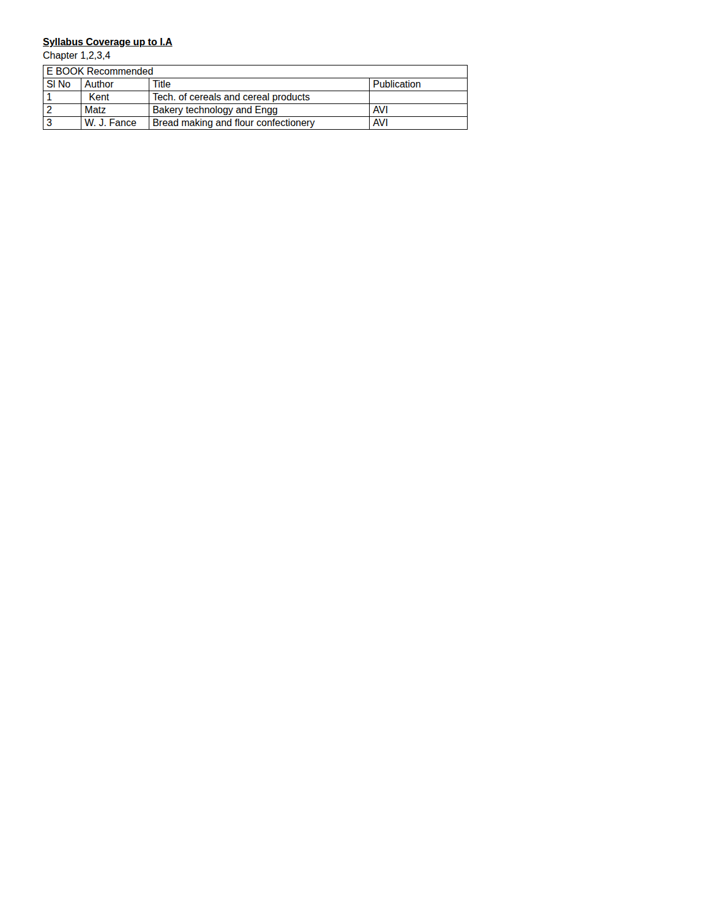Syllabus Coverage up to I.A
Chapter 1,2,3,4
| E BOOK Recommended |
| Sl No | Author | Title | Publication |
| 1 | Kent | Tech. of cereals and cereal products | |
| 2 | Matz | Bakery technology and Engg | AVI |
| 3 | W. J. Fance | Bread making and flour confectionery | AVI |